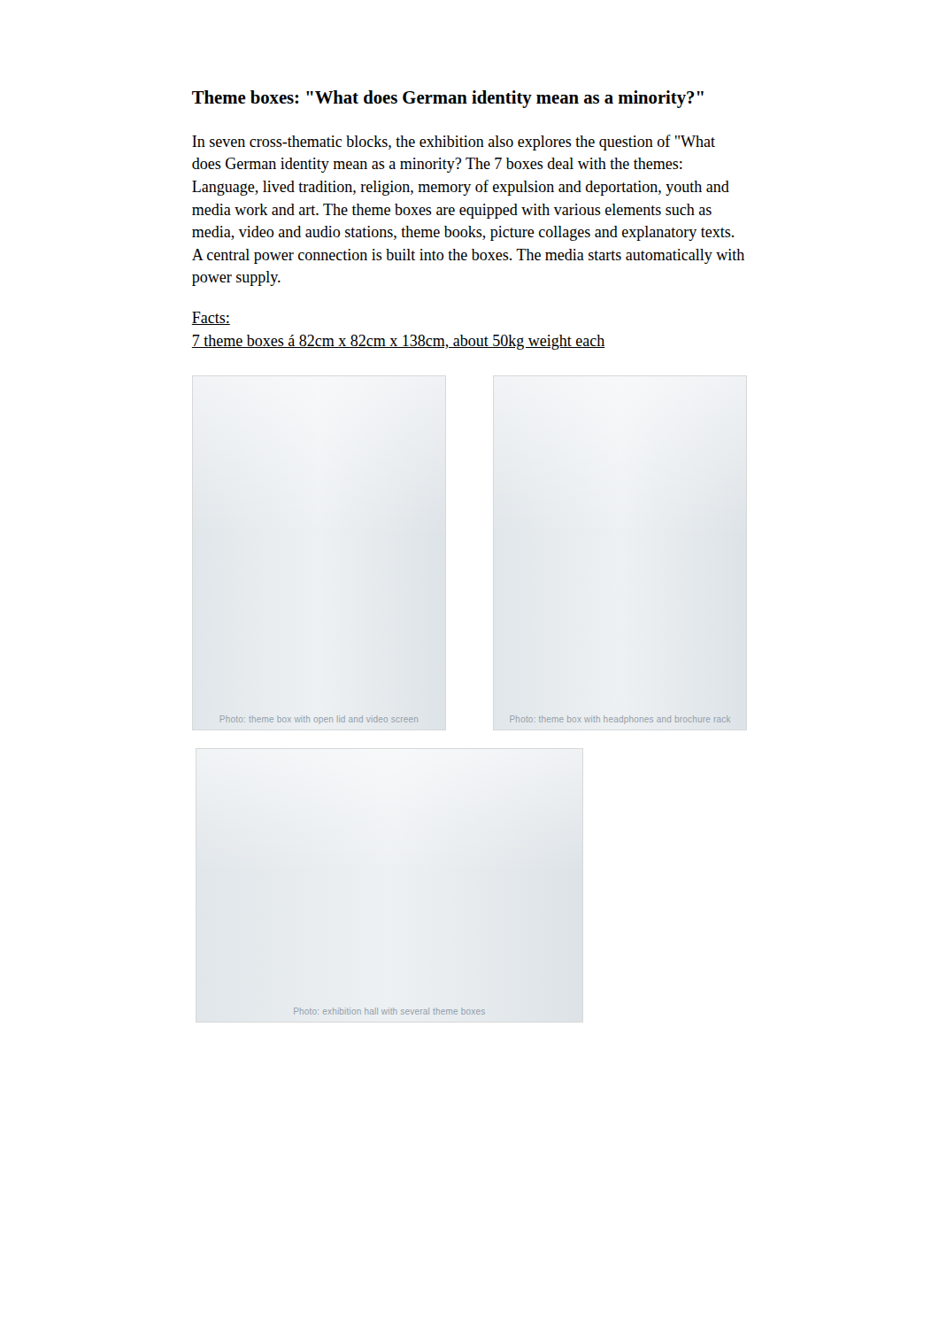Theme boxes: "What does German identity mean as a minority?"
In seven cross-thematic blocks, the exhibition also explores the question of "What does German identity mean as a minority? The 7 boxes deal with the themes: Language, lived tradition, religion, memory of expulsion and deportation, youth and media work and art. The theme boxes are equipped with various elements such as media, video and audio stations, theme books, picture collages and explanatory texts. A central power connection is built into the boxes. The media starts automatically with power supply.
Facts: 7 theme boxes á 82cm x 82cm x 138cm, about 50kg weight each
Photo: theme box with open lid and video screen
Photo: theme box with headphones and brochure rack
Photo: exhibition hall with several theme boxes